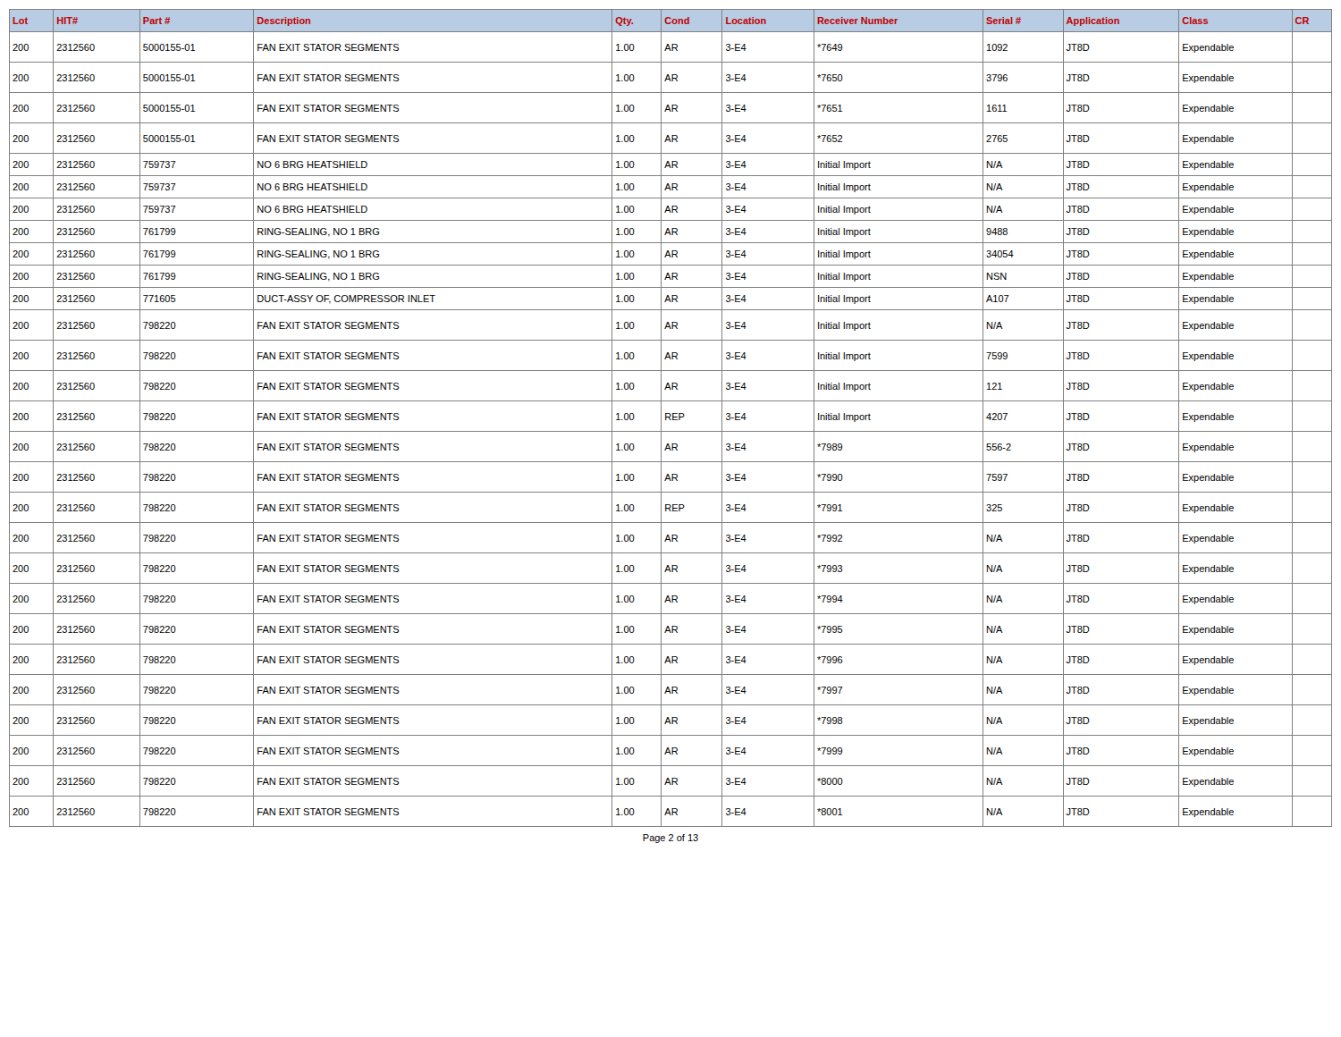| Lot | HIT# | Part # | Description | Qty. | Cond | Location | Receiver Number | Serial # | Application | Class | CR |
| --- | --- | --- | --- | --- | --- | --- | --- | --- | --- | --- | --- |
| 200 | 2312560 | 5000155-01 | FAN EXIT STATOR SEGMENTS | 1.00 | AR | 3-E4 | *7649 | 1092 | JT8D | Expendable | |
| 200 | 2312560 | 5000155-01 | FAN EXIT STATOR SEGMENTS | 1.00 | AR | 3-E4 | *7650 | 3796 | JT8D | Expendable | |
| 200 | 2312560 | 5000155-01 | FAN EXIT STATOR SEGMENTS | 1.00 | AR | 3-E4 | *7651 | 1611 | JT8D | Expendable | |
| 200 | 2312560 | 5000155-01 | FAN EXIT STATOR SEGMENTS | 1.00 | AR | 3-E4 | *7652 | 2765 | JT8D | Expendable | |
| 200 | 2312560 | 759737 | NO 6 BRG HEATSHIELD | 1.00 | AR | 3-E4 | Initial Import | N/A | JT8D | Expendable | |
| 200 | 2312560 | 759737 | NO 6 BRG HEATSHIELD | 1.00 | AR | 3-E4 | Initial Import | N/A | JT8D | Expendable | |
| 200 | 2312560 | 759737 | NO 6 BRG HEATSHIELD | 1.00 | AR | 3-E4 | Initial Import | N/A | JT8D | Expendable | |
| 200 | 2312560 | 761799 | RING-SEALING, NO 1 BRG | 1.00 | AR | 3-E4 | Initial Import | 9488 | JT8D | Expendable | |
| 200 | 2312560 | 761799 | RING-SEALING, NO 1 BRG | 1.00 | AR | 3-E4 | Initial Import | 34054 | JT8D | Expendable | |
| 200 | 2312560 | 761799 | RING-SEALING, NO 1 BRG | 1.00 | AR | 3-E4 | Initial Import | NSN | JT8D | Expendable | |
| 200 | 2312560 | 771605 | DUCT-ASSY OF, COMPRESSOR INLET | 1.00 | AR | 3-E4 | Initial Import | A107 | JT8D | Expendable | |
| 200 | 2312560 | 798220 | FAN EXIT STATOR SEGMENTS | 1.00 | AR | 3-E4 | Initial Import | N/A | JT8D | Expendable | |
| 200 | 2312560 | 798220 | FAN EXIT STATOR SEGMENTS | 1.00 | AR | 3-E4 | Initial Import | 7599 | JT8D | Expendable | |
| 200 | 2312560 | 798220 | FAN EXIT STATOR SEGMENTS | 1.00 | AR | 3-E4 | Initial Import | 121 | JT8D | Expendable | |
| 200 | 2312560 | 798220 | FAN EXIT STATOR SEGMENTS | 1.00 | REP | 3-E4 | Initial Import | 4207 | JT8D | Expendable | |
| 200 | 2312560 | 798220 | FAN EXIT STATOR SEGMENTS | 1.00 | AR | 3-E4 | *7989 | 556-2 | JT8D | Expendable | |
| 200 | 2312560 | 798220 | FAN EXIT STATOR SEGMENTS | 1.00 | AR | 3-E4 | *7990 | 7597 | JT8D | Expendable | |
| 200 | 2312560 | 798220 | FAN EXIT STATOR SEGMENTS | 1.00 | REP | 3-E4 | *7991 | 325 | JT8D | Expendable | |
| 200 | 2312560 | 798220 | FAN EXIT STATOR SEGMENTS | 1.00 | AR | 3-E4 | *7992 | N/A | JT8D | Expendable | |
| 200 | 2312560 | 798220 | FAN EXIT STATOR SEGMENTS | 1.00 | AR | 3-E4 | *7993 | N/A | JT8D | Expendable | |
| 200 | 2312560 | 798220 | FAN EXIT STATOR SEGMENTS | 1.00 | AR | 3-E4 | *7994 | N/A | JT8D | Expendable | |
| 200 | 2312560 | 798220 | FAN EXIT STATOR SEGMENTS | 1.00 | AR | 3-E4 | *7995 | N/A | JT8D | Expendable | |
| 200 | 2312560 | 798220 | FAN EXIT STATOR SEGMENTS | 1.00 | AR | 3-E4 | *7996 | N/A | JT8D | Expendable | |
| 200 | 2312560 | 798220 | FAN EXIT STATOR SEGMENTS | 1.00 | AR | 3-E4 | *7997 | N/A | JT8D | Expendable | |
| 200 | 2312560 | 798220 | FAN EXIT STATOR SEGMENTS | 1.00 | AR | 3-E4 | *7998 | N/A | JT8D | Expendable | |
| 200 | 2312560 | 798220 | FAN EXIT STATOR SEGMENTS | 1.00 | AR | 3-E4 | *7999 | N/A | JT8D | Expendable | |
| 200 | 2312560 | 798220 | FAN EXIT STATOR SEGMENTS | 1.00 | AR | 3-E4 | *8000 | N/A | JT8D | Expendable | |
| 200 | 2312560 | 798220 | FAN EXIT STATOR SEGMENTS | 1.00 | AR | 3-E4 | *8001 | N/A | JT8D | Expendable | |
Page 2 of 13